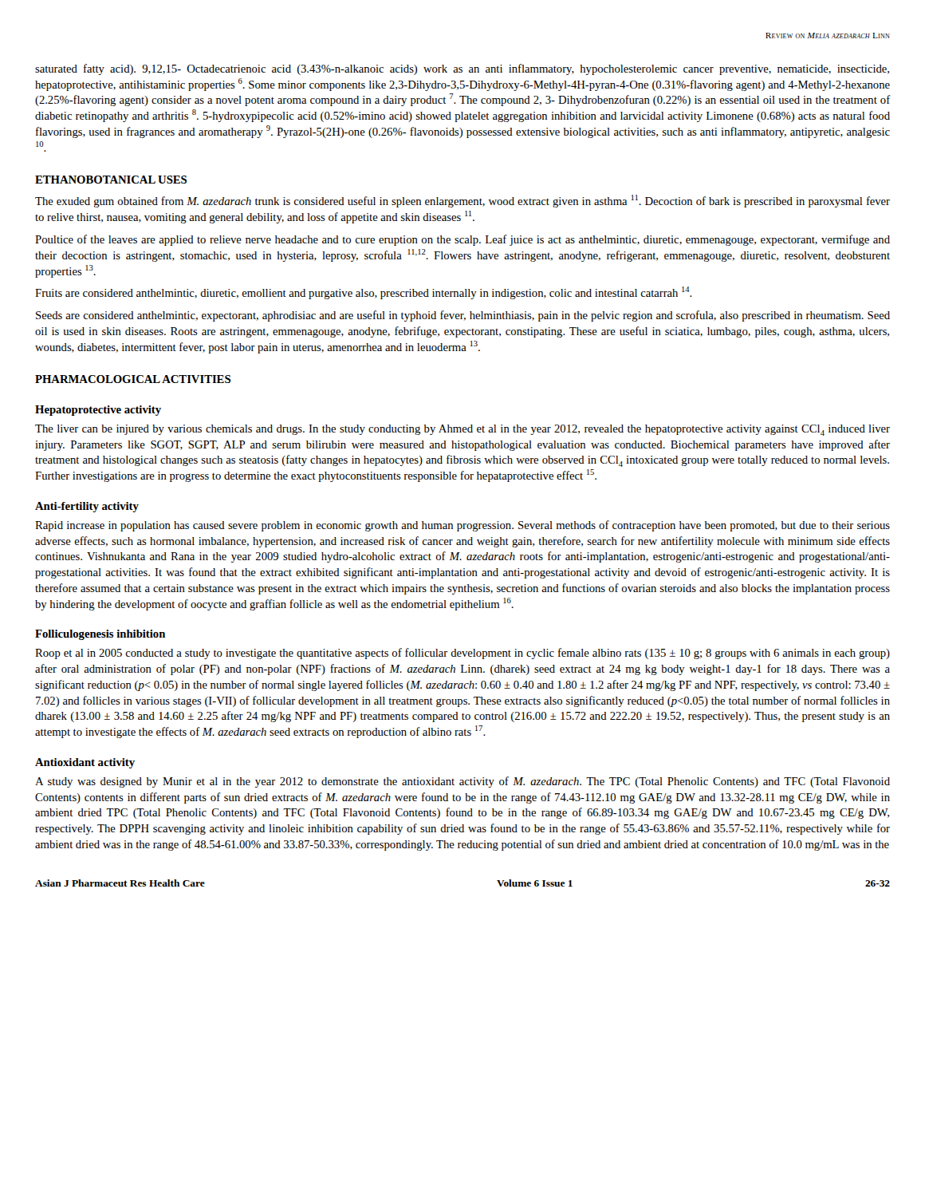Review on Melia azedarach Linn
saturated fatty acid). 9,12,15- Octadecatrienoic acid (3.43%-n-alkanoic acids) work as an anti inflammatory, hypocholesterolemic cancer preventive, nematicide, insecticide, hepatoprotective, antihistaminic properties 6. Some minor components like 2,3-Dihydro-3,5-Dihydroxy-6-Methyl-4H-pyran-4-One (0.31%-flavoring agent) and 4-Methyl-2-hexanone (2.25%-flavoring agent) consider as a novel potent aroma compound in a dairy product 7. The compound 2, 3- Dihydrobenzofuran (0.22%) is an essential oil used in the treatment of diabetic retinopathy and arthritis 8. 5-hydroxypipecolic acid (0.52%-imino acid) showed platelet aggregation inhibition and larvicidal activity Limonene (0.68%) acts as natural food flavorings, used in fragrances and aromatherapy 9. Pyrazol-5(2H)-one (0.26%- flavonoids) possessed extensive biological activities, such as anti inflammatory, antipyretic, analgesic 10.
Ethanobotanical Uses
The exuded gum obtained from M. azedarach trunk is considered useful in spleen enlargement, wood extract given in asthma 11. Decoction of bark is prescribed in paroxysmal fever to relive thirst, nausea, vomiting and general debility, and loss of appetite and skin diseases 11.
Poultice of the leaves are applied to relieve nerve headache and to cure eruption on the scalp. Leaf juice is act as anthelmintic, diuretic, emmenagouge, expectorant, vermifuge and their decoction is astringent, stomachic, used in hysteria, leprosy, scrofula 11,12. Flowers have astringent, anodyne, refrigerant, emmenagouge, diuretic, resolvent, deobsturent properties 13.
Fruits are considered anthelmintic, diuretic, emollient and purgative also, prescribed internally in indigestion, colic and intestinal catarrah 14.
Seeds are considered anthelmintic, expectorant, aphrodisiac and are useful in typhoid fever, helminthiasis, pain in the pelvic region and scrofula, also prescribed in rheumatism. Seed oil is used in skin diseases. Roots are astringent, emmenagouge, anodyne, febrifuge, expectorant, constipating. These are useful in sciatica, lumbago, piles, cough, asthma, ulcers, wounds, diabetes, intermittent fever, post labor pain in uterus, amenorrhea and in leuoderma 13.
Pharmacological Activities
Hepatoprotective activity
The liver can be injured by various chemicals and drugs. In the study conducting by Ahmed et al in the year 2012, revealed the hepatoprotective activity against CCl4 induced liver injury. Parameters like SGOT, SGPT, ALP and serum bilirubin were measured and histopathological evaluation was conducted. Biochemical parameters have improved after treatment and histological changes such as steatosis (fatty changes in hepatocytes) and fibrosis which were observed in CCl4 intoxicated group were totally reduced to normal levels. Further investigations are in progress to determine the exact phytoconstituents responsible for hepataprotective effect 15.
Anti-fertility activity
Rapid increase in population has caused severe problem in economic growth and human progression. Several methods of contraception have been promoted, but due to their serious adverse effects, such as hormonal imbalance, hypertension, and increased risk of cancer and weight gain, therefore, search for new antifertility molecule with minimum side effects continues. Vishnukanta and Rana in the year 2009 studied hydro-alcoholic extract of M. azedarach roots for anti-implantation, estrogenic/anti-estrogenic and progestational/anti-progestational activities. It was found that the extract exhibited significant anti-implantation and anti-progestational activity and devoid of estrogenic/anti-estrogenic activity. It is therefore assumed that a certain substance was present in the extract which impairs the synthesis, secretion and functions of ovarian steroids and also blocks the implantation process by hindering the development of oocycte and graffian follicle as well as the endometrial epithelium 16.
Folliculogenesis inhibition
Roop et al in 2005 conducted a study to investigate the quantitative aspects of follicular development in cyclic female albino rats (135 ± 10 g; 8 groups with 6 animals in each group) after oral administration of polar (PF) and non-polar (NPF) fractions of M. azedarach Linn. (dharek) seed extract at 24 mg kg body weight-1 day-1 for 18 days. There was a significant reduction (p< 0.05) in the number of normal single layered follicles (M. azedarach: 0.60 ± 0.40 and 1.80 ± 1.2 after 24 mg/kg PF and NPF, respectively, vs control: 73.40 ± 7.02) and follicles in various stages (I-VII) of follicular development in all treatment groups. These extracts also significantly reduced (p<0.05) the total number of normal follicles in dharek (13.00 ± 3.58 and 14.60 ± 2.25 after 24 mg/kg NPF and PF) treatments compared to control (216.00 ± 15.72 and 222.20 ± 19.52, respectively). Thus, the present study is an attempt to investigate the effects of M. azedarach seed extracts on reproduction of albino rats 17.
Antioxidant activity
A study was designed by Munir et al in the year 2012 to demonstrate the antioxidant activity of M. azedarach. The TPC (Total Phenolic Contents) and TFC (Total Flavonoid Contents) contents in different parts of sun dried extracts of M. azedarach were found to be in the range of 74.43-112.10 mg GAE/g DW and 13.32-28.11 mg CE/g DW, while in ambient dried TPC (Total Phenolic Contents) and TFC (Total Flavonoid Contents) found to be in the range of 66.89-103.34 mg GAE/g DW and 10.67-23.45 mg CE/g DW, respectively. The DPPH scavenging activity and linoleic inhibition capability of sun dried was found to be in the range of 55.43-63.86% and 35.57-52.11%, respectively while for ambient dried was in the range of 48.54-61.00% and 33.87-50.33%, correspondingly. The reducing potential of sun dried and ambient dried at concentration of 10.0 mg/mL was in the
Asian J Pharmaceut Res Health Care Volume 6 Issue 1 26-32